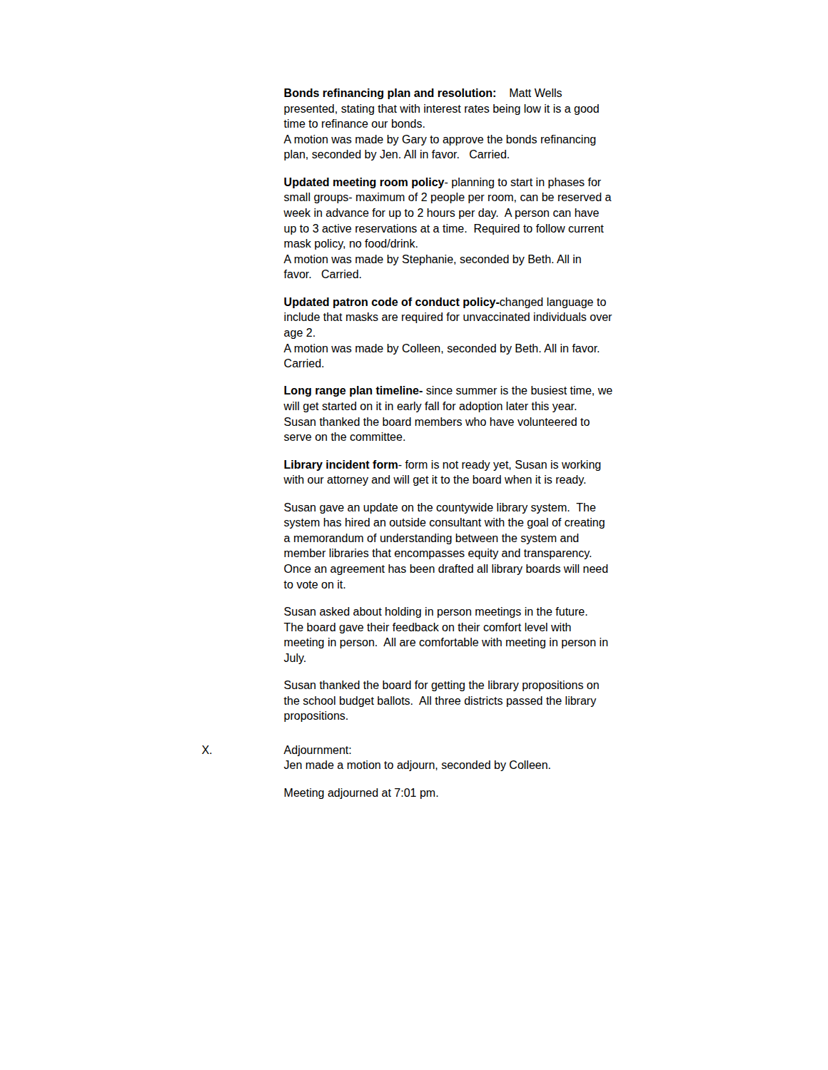Bonds refinancing plan and resolution: Matt Wells presented, stating that with interest rates being low it is a good time to refinance our bonds.
A motion was made by Gary to approve the bonds refinancing plan, seconded by Jen. All in favor. Carried.
Updated meeting room policy- planning to start in phases for small groups- maximum of 2 people per room, can be reserved a week in advance for up to 2 hours per day. A person can have up to 3 active reservations at a time. Required to follow current mask policy, no food/drink.
A motion was made by Stephanie, seconded by Beth. All in favor. Carried.
Updated patron code of conduct policy-changed language to include that masks are required for unvaccinated individuals over age 2.
A motion was made by Colleen, seconded by Beth. All in favor. Carried.
Long range plan timeline- since summer is the busiest time, we will get started on it in early fall for adoption later this year. Susan thanked the board members who have volunteered to serve on the committee.
Library incident form- form is not ready yet, Susan is working with our attorney and will get it to the board when it is ready.
Susan gave an update on the countywide library system. The system has hired an outside consultant with the goal of creating a memorandum of understanding between the system and member libraries that encompasses equity and transparency. Once an agreement has been drafted all library boards will need to vote on it.
Susan asked about holding in person meetings in the future. The board gave their feedback on their comfort level with meeting in person. All are comfortable with meeting in person in July.
Susan thanked the board for getting the library propositions on the school budget ballots. All three districts passed the library propositions.
X.
Adjournment:
Jen made a motion to adjourn, seconded by Colleen.
Meeting adjourned at 7:01 pm.